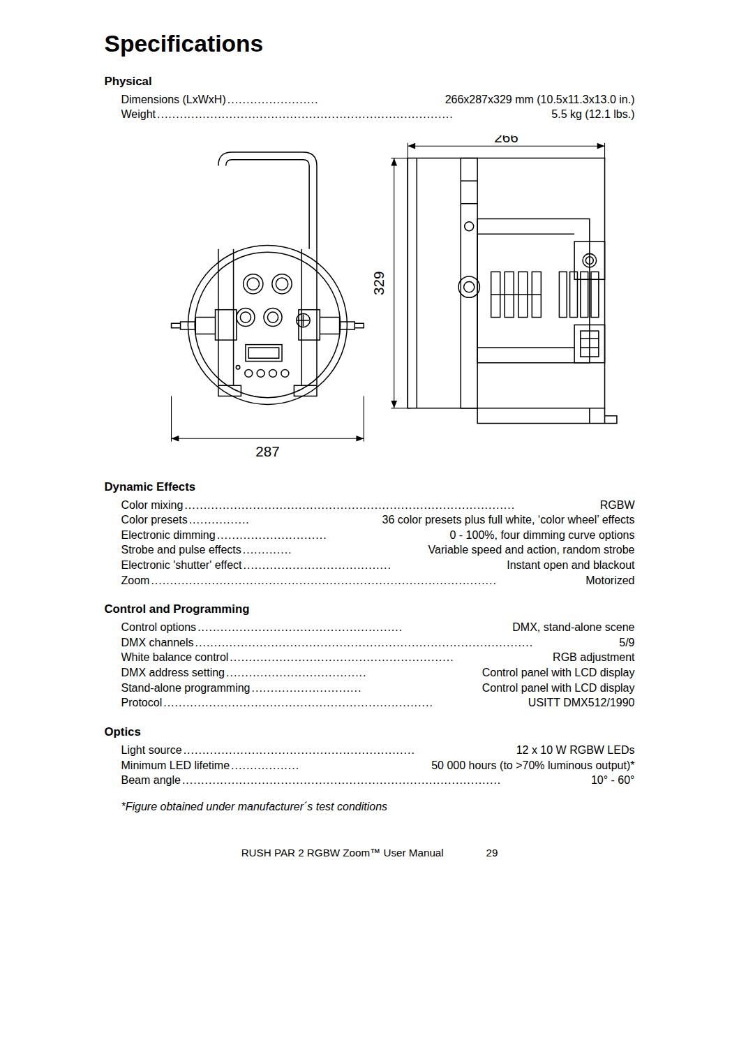Specifications
Physical
Dimensions (LxWxH)
........................
266x287x329 mm (10.5x11.3x13.0 in.)
Weight
..............................................................................
5.5 kg (12.1 lbs.)
287 266 329
Dynamic Effects
Color mixing
.......................................................................................
RGBW
Color presets
................
36 color presets plus full white, ‘color wheel’ effects
Electronic dimming
.............................
0 - 100%, four dimming curve options
Strobe and pulse effects
.............
Variable speed and action, random strobe
Electronic 'shutter' effect
.......................................
Instant open and blackout
Zoom
...........................................................................................
Motorized
Control and Programming
Control options
......................................................
DMX, stand-alone scene
DMX channels
.........................................................................................
5/9
White balance control
...........................................................
RGB adjustment
DMX address setting
.....................................
Control panel with LCD display
Stand-alone programming
.............................
Control panel with LCD display
Protocol
.......................................................................
USITT DMX512/1990
Optics
Light source
.............................................................
12 x 10 W RGBW LEDs
Minimum LED lifetime
..................
50 000 hours (to >70% luminous output)*
Beam angle
....................................................................................
10° - 60°
*Figure obtained under manufacturer´s test conditions
RUSH PAR 2 RGBW Zoom™ User Manual29